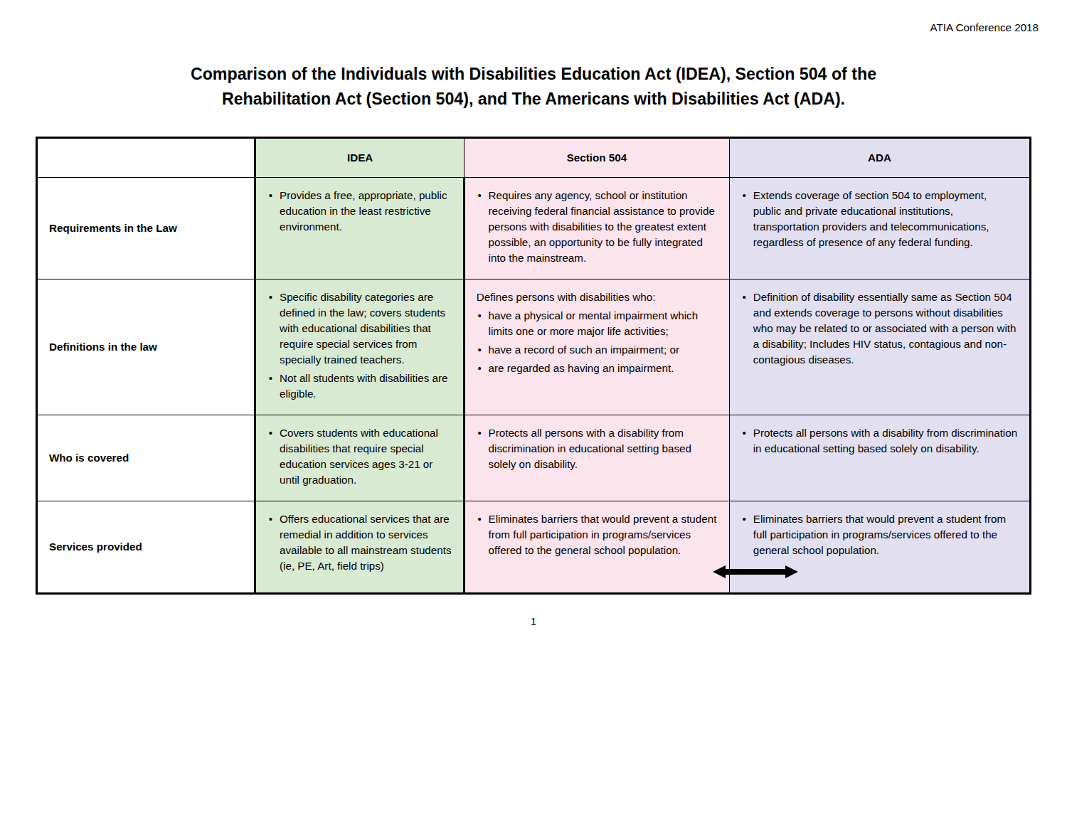ATIA Conference 2018
Comparison of the Individuals with Disabilities Education Act (IDEA), Section 504 of the Rehabilitation Act (Section 504), and The Americans with Disabilities Act (ADA).
| | IDEA | Section 504 | ADA |
| --- | --- | --- | --- |
| Requirements in the Law | Provides a free, appropriate, public education in the least restrictive environment. | Requires any agency, school or institution receiving federal financial assistance to provide persons with disabilities to the greatest extent possible, an opportunity to be fully integrated into the mainstream. | Extends coverage of section 504 to employment, public and private educational institutions, transportation providers and telecommunications, regardless of presence of any federal funding. |
| Definitions in the law | Specific disability categories are defined in the law; covers students with educational disabilities that require special services from specially trained teachers. Not all students with disabilities are eligible. | Defines persons with disabilities who: have a physical or mental impairment which limits one or more major life activities; have a record of such an impairment; or are regarded as having an impairment. | Definition of disability essentially same as Section 504 and extends coverage to persons without disabilities who may be related to or associated with a person with a disability; Includes HIV status, contagious and non-contagious diseases. |
| Who is covered | Covers students with educational disabilities that require special education services ages 3-21 or until graduation. | Protects all persons with a disability from discrimination in educational setting based solely on disability. | Protects all persons with a disability from discrimination in educational setting based solely on disability. |
| Services provided | Offers educational services that are remedial in addition to services available to all mainstream students (ie, PE, Art, field trips) | Eliminates barriers that would prevent a student from full participation in programs/services offered to the general school population. | Eliminates barriers that would prevent a student from full participation in programs/services offered to the general school population. |
1